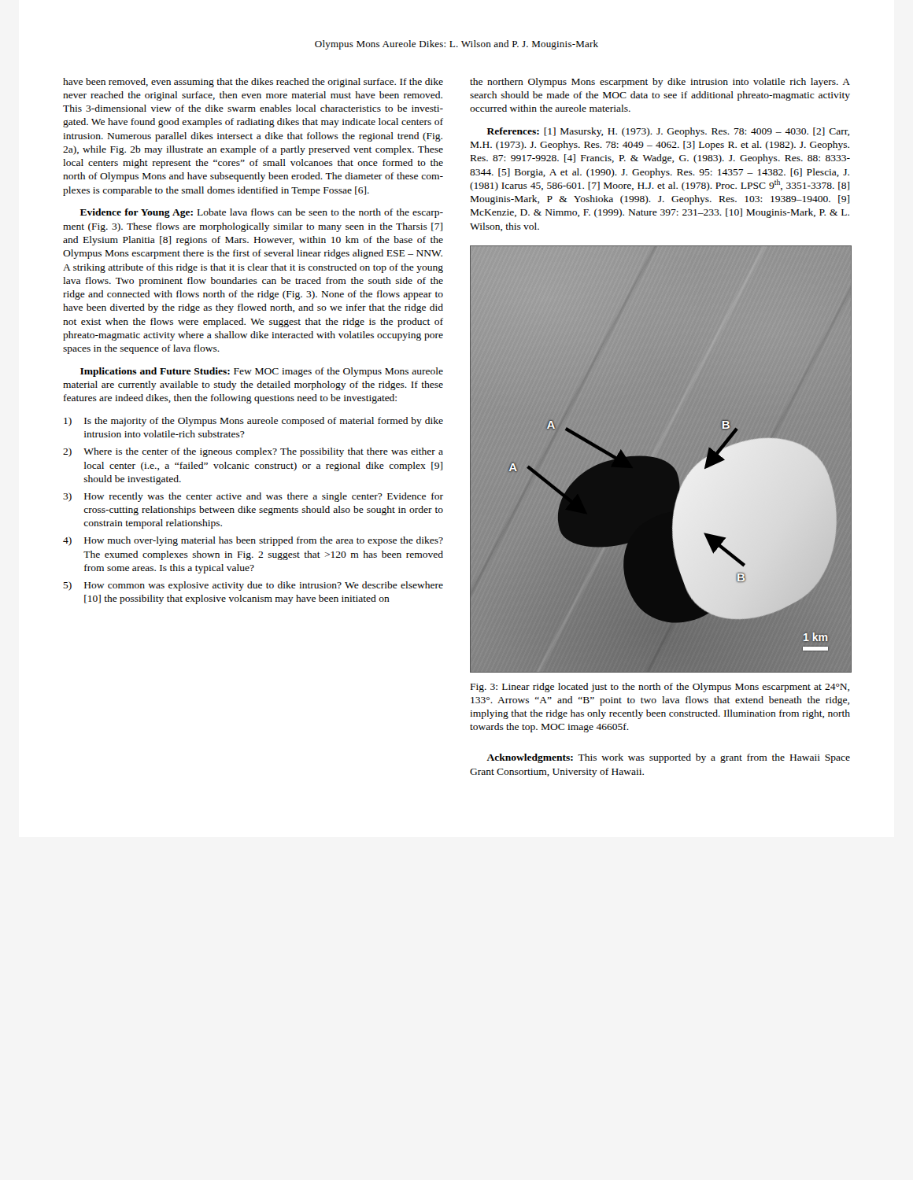Olympus Mons Aureole Dikes: L. Wilson and P. J. Mouginis-Mark
have been removed, even assuming that the dikes reached the original surface. If the dike never reached the original surface, then even more material must have been removed. This 3-dimensional view of the dike swarm enables local characteristics to be investigated. We have found good examples of radiating dikes that may indicate local centers of intrusion. Numerous parallel dikes intersect a dike that follows the regional trend (Fig. 2a), while Fig. 2b may illustrate an example of a partly preserved vent complex. These local centers might represent the “cores” of small volcanoes that once formed to the north of Olympus Mons and have subsequently been eroded. The diameter of these complexes is comparable to the small domes identified in Tempe Fossae [6].
Evidence for Young Age: Lobate lava flows can be seen to the north of the escarpment (Fig. 3). These flows are morphologically similar to many seen in the Tharsis [7] and Elysium Planitia [8] regions of Mars. However, within 10 km of the base of the Olympus Mons escarpment there is the first of several linear ridges aligned ESE – NNW. A striking attribute of this ridge is that it is clear that it is constructed on top of the young lava flows. Two prominent flow boundaries can be traced from the south side of the ridge and connected with flows north of the ridge (Fig. 3). None of the flows appear to have been diverted by the ridge as they flowed north, and so we infer that the ridge did not exist when the flows were emplaced. We suggest that the ridge is the product of phreato-magmatic activity where a shallow dike interacted with volatiles occupying pore spaces in the sequence of lava flows.
Implications and Future Studies: Few MOC images of the Olympus Mons aureole material are currently available to study the detailed morphology of the ridges. If these features are indeed dikes, then the following questions need to be investigated:
1) Is the majority of the Olympus Mons aureole composed of material formed by dike intrusion into volatile-rich substrates?
2) Where is the center of the igneous complex? The possibility that there was either a local center (i.e., a “failed” volcanic construct) or a regional dike complex [9] should be investigated.
3) How recently was the center active and was there a single center? Evidence for cross-cutting relationships between dike segments should also be sought in order to constrain temporal relationships.
4) How much over-lying material has been stripped from the area to expose the dikes? The exumed complexes shown in Fig. 2 suggest that >120 m has been removed from some areas. Is this a typical value?
5) How common was explosive activity due to dike intrusion? We describe elsewhere [10] the possibility that explosive volcanism may have been initiated on
the northern Olympus Mons escarpment by dike intrusion into volatile rich layers. A search should be made of the MOC data to see if additional phreato-magmatic activity occurred within the aureole materials.
References: [1] Masursky, H. (1973). J. Geophys. Res. 78: 4009 – 4030. [2] Carr, M.H. (1973). J. Geophys. Res. 78: 4049 – 4062. [3] Lopes R. et al. (1982). J. Geophys. Res. 87: 9917-9928. [4] Francis, P. & Wadge, G. (1983). J. Geophys. Res. 88: 8333-8344. [5] Borgia, A et al. (1990). J. Geophys. Res. 95: 14357 – 14382. [6] Plescia, J. (1981) Icarus 45, 586-601. [7] Moore, H.J. et al. (1978). Proc. LPSC 9th, 3351-3378. [8] Mouginis-Mark, P & Yoshioka (1998). J. Geophys. Res. 103: 19389–19400. [9] McKenzie, D. & Nimmo, F. (1999). Nature 397: 231–233. [10] Mouginis-Mark, P. & L. Wilson, this vol.
A A B B
1 km
Fig. 3: Linear ridge located just to the north of the Olympus Mons escarpment at 24°N, 133°. Arrows “A” and “B” point to two lava flows that extend beneath the ridge, implying that the ridge has only recently been constructed. Illumination from right, north towards the top. MOC image 46605f.
Acknowledgments: This work was supported by a grant from the Hawaii Space Grant Consortium, University of Hawaii.